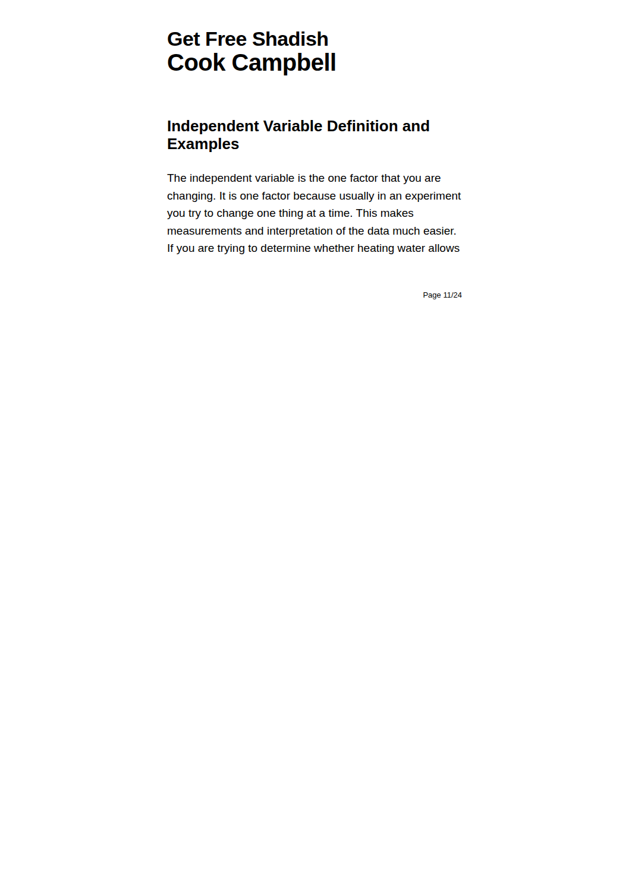Get Free Shadish Cook Campbell
Independent Variable Definition and Examples
The independent variable is the one factor that you are changing. It is one factor because usually in an experiment you try to change one thing at a time. This makes measurements and interpretation of the data much easier. If you are trying to determine whether heating water allows
Page 11/24